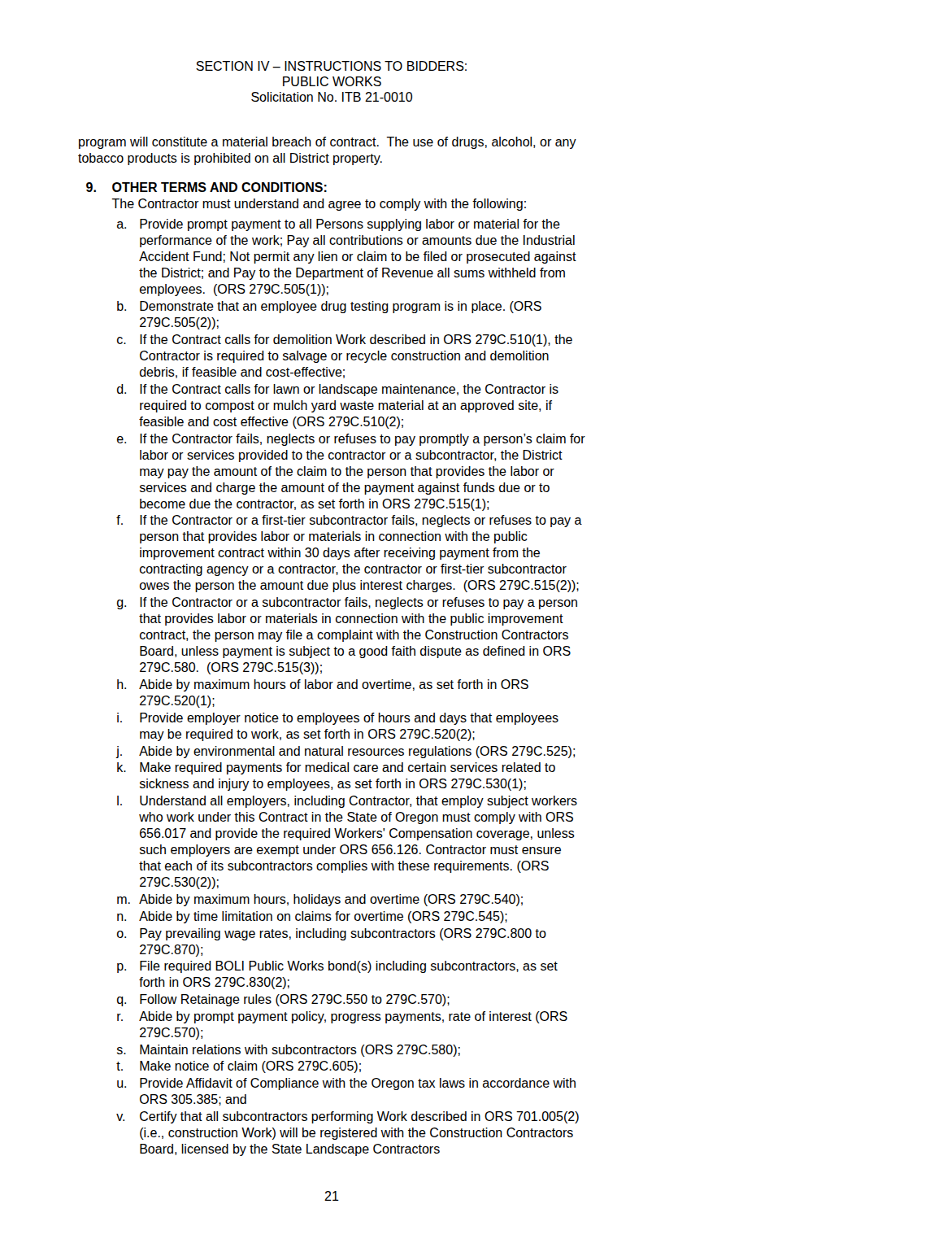SECTION IV – INSTRUCTIONS TO BIDDERS:
PUBLIC WORKS
Solicitation No. ITB 21-0010
program will constitute a material breach of contract. The use of drugs, alcohol, or any tobacco products is prohibited on all District property.
Other Terms and Conditions:
The Contractor must understand and agree to comply with the following:
Provide prompt payment to all Persons supplying labor or material for the performance of the work; Pay all contributions or amounts due the Industrial Accident Fund; Not permit any lien or claim to be filed or prosecuted against the District; and Pay to the Department of Revenue all sums withheld from employees. (ORS 279C.505(1));
Demonstrate that an employee drug testing program is in place. (ORS 279C.505(2));
If the Contract calls for demolition Work described in ORS 279C.510(1), the Contractor is required to salvage or recycle construction and demolition debris, if feasible and cost-effective;
If the Contract calls for lawn or landscape maintenance, the Contractor is required to compost or mulch yard waste material at an approved site, if feasible and cost effective (ORS 279C.510(2);
If the Contractor fails, neglects or refuses to pay promptly a person’s claim for labor or services provided to the contractor or a subcontractor, the District may pay the amount of the claim to the person that provides the labor or services and charge the amount of the payment against funds due or to become due the contractor, as set forth in ORS 279C.515(1);
If the Contractor or a first-tier subcontractor fails, neglects or refuses to pay a person that provides labor or materials in connection with the public improvement contract within 30 days after receiving payment from the contracting agency or a contractor, the contractor or first-tier subcontractor owes the person the amount due plus interest charges. (ORS 279C.515(2));
If the Contractor or a subcontractor fails, neglects or refuses to pay a person that provides labor or materials in connection with the public improvement contract, the person may file a complaint with the Construction Contractors Board, unless payment is subject to a good faith dispute as defined in ORS 279C.580. (ORS 279C.515(3));
Abide by maximum hours of labor and overtime, as set forth in ORS 279C.520(1);
Provide employer notice to employees of hours and days that employees may be required to work, as set forth in ORS 279C.520(2);
Abide by environmental and natural resources regulations (ORS 279C.525);
Make required payments for medical care and certain services related to sickness and injury to employees, as set forth in ORS 279C.530(1);
Understand all employers, including Contractor, that employ subject workers who work under this Contract in the State of Oregon must comply with ORS 656.017 and provide the required Workers' Compensation coverage, unless such employers are exempt under ORS 656.126. Contractor must ensure that each of its subcontractors complies with these requirements. (ORS 279C.530(2));
Abide by maximum hours, holidays and overtime (ORS 279C.540);
Abide by time limitation on claims for overtime (ORS 279C.545);
Pay prevailing wage rates, including subcontractors (ORS 279C.800 to 279C.870);
File required BOLI Public Works bond(s) including subcontractors, as set forth in ORS 279C.830(2);
Follow Retainage rules (ORS 279C.550 to 279C.570);
Abide by prompt payment policy, progress payments, rate of interest (ORS 279C.570);
Maintain relations with subcontractors (ORS 279C.580);
Make notice of claim (ORS 279C.605);
Provide Affidavit of Compliance with the Oregon tax laws in accordance with ORS 305.385; and
Certify that all subcontractors performing Work described in ORS 701.005(2) (i.e., construction Work) will be registered with the Construction Contractors Board, licensed by the State Landscape Contractors
21